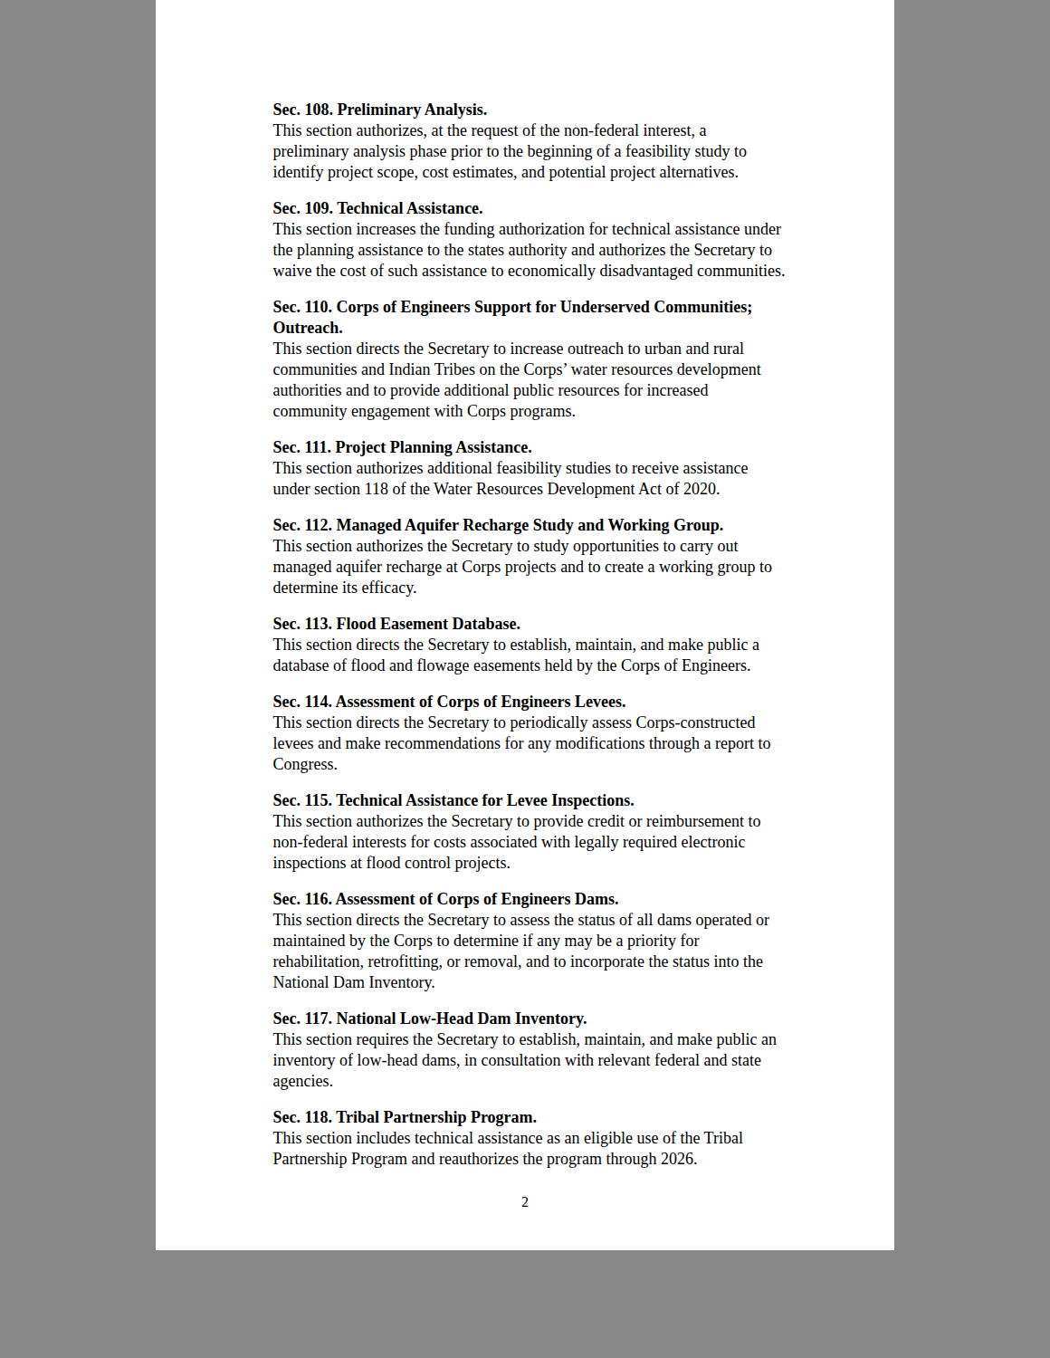Sec. 108. Preliminary Analysis.
This section authorizes, at the request of the non-federal interest, a preliminary analysis phase prior to the beginning of a feasibility study to identify project scope, cost estimates, and potential project alternatives.
Sec. 109. Technical Assistance.
This section increases the funding authorization for technical assistance under the planning assistance to the states authority and authorizes the Secretary to waive the cost of such assistance to economically disadvantaged communities.
Sec. 110. Corps of Engineers Support for Underserved Communities; Outreach.
This section directs the Secretary to increase outreach to urban and rural communities and Indian Tribes on the Corps’ water resources development authorities and to provide additional public resources for increased community engagement with Corps programs.
Sec. 111. Project Planning Assistance.
This section authorizes additional feasibility studies to receive assistance under section 118 of the Water Resources Development Act of 2020.
Sec. 112. Managed Aquifer Recharge Study and Working Group.
This section authorizes the Secretary to study opportunities to carry out managed aquifer recharge at Corps projects and to create a working group to determine its efficacy.
Sec. 113. Flood Easement Database.
This section directs the Secretary to establish, maintain, and make public a database of flood and flowage easements held by the Corps of Engineers.
Sec. 114. Assessment of Corps of Engineers Levees.
This section directs the Secretary to periodically assess Corps-constructed levees and make recommendations for any modifications through a report to Congress.
Sec. 115. Technical Assistance for Levee Inspections.
This section authorizes the Secretary to provide credit or reimbursement to non-federal interests for costs associated with legally required electronic inspections at flood control projects.
Sec. 116. Assessment of Corps of Engineers Dams.
This section directs the Secretary to assess the status of all dams operated or maintained by the Corps to determine if any may be a priority for rehabilitation, retrofitting, or removal, and to incorporate the status into the National Dam Inventory.
Sec. 117. National Low-Head Dam Inventory.
This section requires the Secretary to establish, maintain, and make public an inventory of low-head dams, in consultation with relevant federal and state agencies.
Sec. 118. Tribal Partnership Program.
This section includes technical assistance as an eligible use of the Tribal Partnership Program and reauthorizes the program through 2026.
2